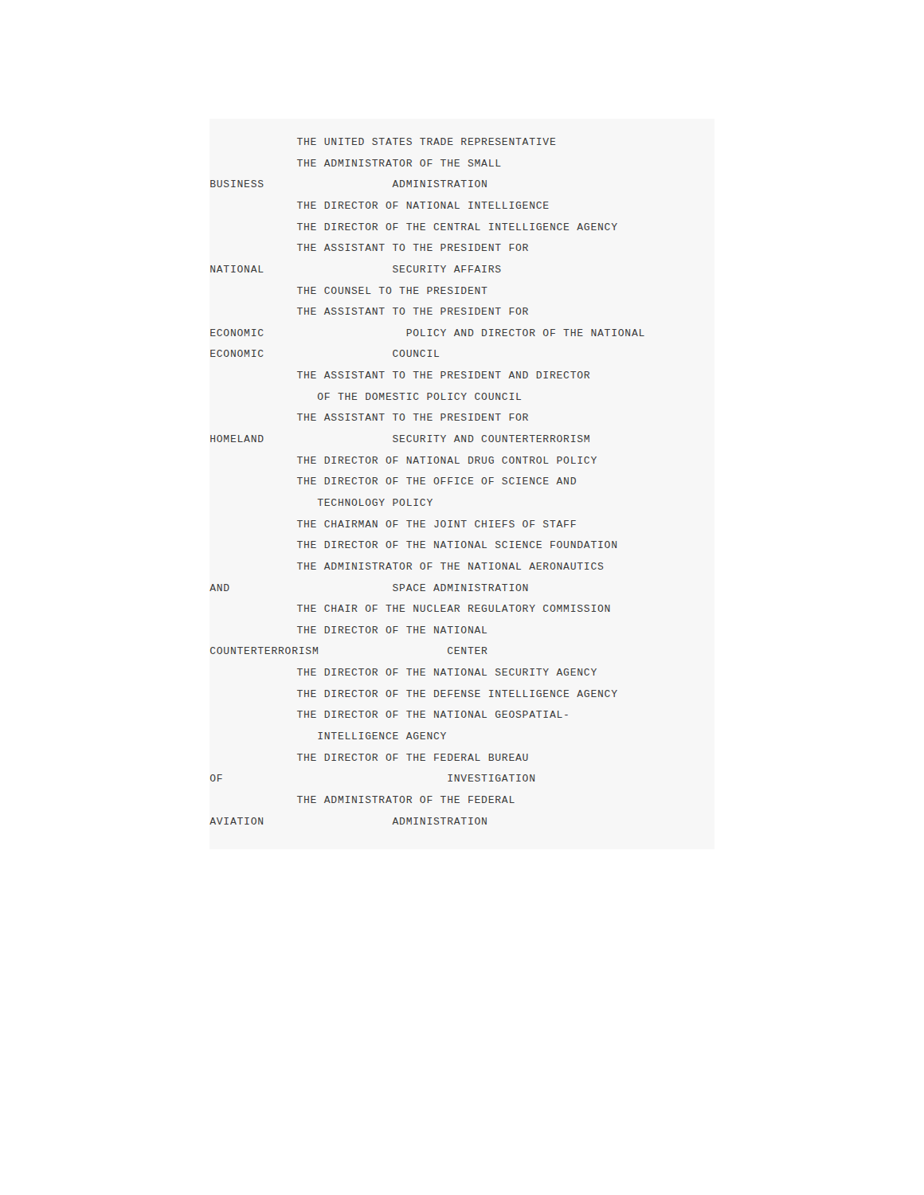THE UNITED STATES TRADE REPRESENTATIVE
THE ADMINISTRATOR OF THE SMALL
BUSINESS ADMINISTRATION
THE DIRECTOR OF NATIONAL INTELLIGENCE
THE DIRECTOR OF THE CENTRAL INTELLIGENCE AGENCY
THE ASSISTANT TO THE PRESIDENT FOR
NATIONAL SECURITY AFFAIRS
THE COUNSEL TO THE PRESIDENT
THE ASSISTANT TO THE PRESIDENT FOR
ECONOMIC POLICY AND DIRECTOR OF THE NATIONAL
ECONOMIC COUNCIL
THE ASSISTANT TO THE PRESIDENT AND DIRECTOR
OF THE DOMESTIC POLICY COUNCIL
THE ASSISTANT TO THE PRESIDENT FOR
HOMELAND SECURITY AND COUNTERTERRORISM
THE DIRECTOR OF NATIONAL DRUG CONTROL POLICY
THE DIRECTOR OF THE OFFICE OF SCIENCE AND
TECHNOLOGY POLICY
THE CHAIRMAN OF THE JOINT CHIEFS OF STAFF
THE DIRECTOR OF THE NATIONAL SCIENCE FOUNDATION
THE ADMINISTRATOR OF THE NATIONAL AERONAUTICS
AND SPACE ADMINISTRATION
THE CHAIR OF THE NUCLEAR REGULATORY COMMISSION
THE DIRECTOR OF THE NATIONAL
COUNTERTERRORISM CENTER
THE DIRECTOR OF THE NATIONAL SECURITY AGENCY
THE DIRECTOR OF THE DEFENSE INTELLIGENCE AGENCY
THE DIRECTOR OF THE NATIONAL GEOSPATIAL-
INTELLIGENCE AGENCY
THE DIRECTOR OF THE FEDERAL BUREAU
OF INVESTIGATION
THE ADMINISTRATOR OF THE FEDERAL
AVIATION ADMINISTRATION